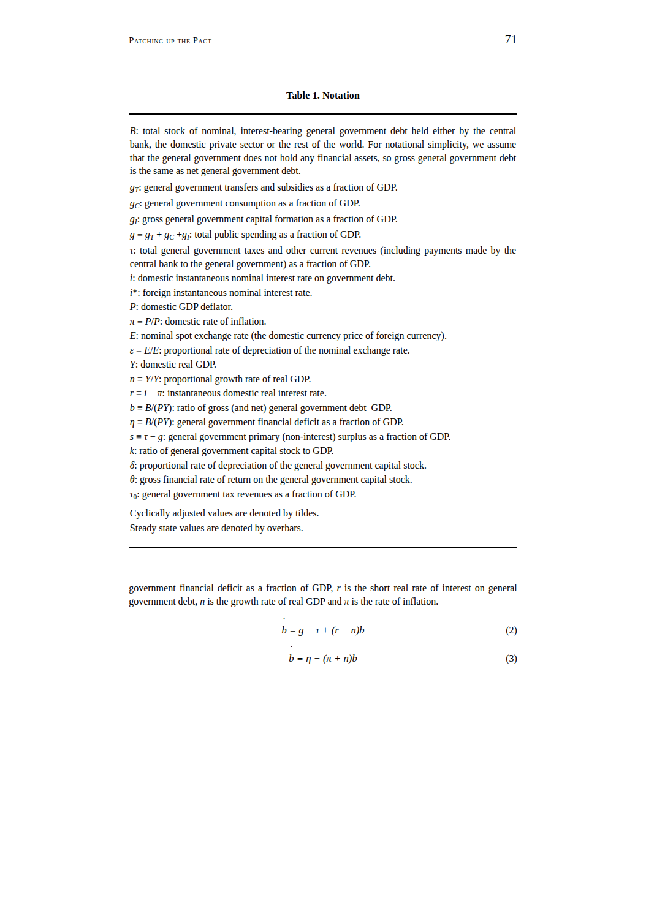Patching up the Pact 71
Table 1. Notation
| B : total stock of nominal, interest-bearing general government debt held either by the central bank, the domestic private sector or the rest of the world. For notational simplicity, we assume that the general government does not hold any financial assets, so gross general government debt is the same as net general government debt. g T : general government transfers and subsidies as a fraction of GDP. g C : general government consumption as a fraction of GDP. g I : gross general government capital formation as a fraction of GDP. g ≡ g T + g C + g I : total public spending as a fraction of GDP. τ : total general government taxes and other current revenues (including payments made by the central bank to the general government) as a fraction of GDP. i : domestic instantaneous nominal interest rate on government debt. i *: foreign instantaneous nominal interest rate. P : domestic GDP deflator. π ≡ P / P : domestic rate of inflation. E : nominal spot exchange rate (the domestic currency price of foreign currency). ε ≡ E / E : proportional rate of depreciation of the nominal exchange rate. Y : domestic real GDP. n ≡ Y / Y : proportional growth rate of real GDP. r ≡ i − π : instantaneous domestic real interest rate. b ≡ B /( PY ): ratio of gross (and net) general government debt–GDP. η ≡ B /( PY ): general government financial deficit as a fraction of GDP. s ≡ τ − g : general government primary (non-interest) surplus as a fraction of GDP. k : ratio of general government capital stock to GDP. δ : proportional rate of depreciation of the general government capital stock. θ : gross financial rate of return on the general government capital stock. τ 0 : general government tax revenues as a fraction of GDP. Cyclically adjusted values are denoted by tildes. Steady state values are denoted by overbars. |
government financial deficit as a fraction of GDP, r is the short real rate of interest on general government debt, n is the growth rate of real GDP and π is the rate of inflation.
b ≡ g − τ + (r − n)b (2)
b ≡ η − (π + n)b (3)